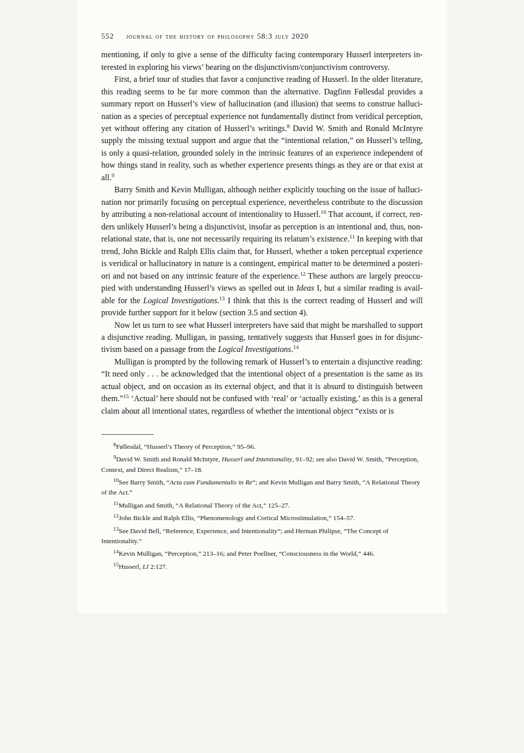552journal of the history of philosophy 58:3 july 2020
mentioning, if only to give a sense of the difficulty facing contemporary Husserl interpreters interested in exploring his views’ bearing on the disjunctivism/conjunctivism controversy.
First, a brief tour of studies that favor a conjunctive reading of Husserl. In the older literature, this reading seems to be far more common than the alternative. Dagfinn Føllesdal provides a summary report on Husserl’s view of hallucination (and illusion) that seems to construe hallucination as a species of perceptual experience not fundamentally distinct from veridical perception, yet without offering any citation of Husserl’s writings.8 David W. Smith and Ronald McIntyre supply the missing textual support and argue that the “intentional relation,” on Husserl’s telling, is only a quasi-relation, grounded solely in the intrinsic features of an experience independent of how things stand in reality, such as whether experience presents things as they are or that exist at all.9
Barry Smith and Kevin Mulligan, although neither explicitly touching on the issue of hallucination nor primarily focusing on perceptual experience, nevertheless contribute to the discussion by attributing a non-relational account of intentionality to Husserl.10 That account, if correct, renders unlikely Husserl’s being a disjunctivist, insofar as perception is an intentional and, thus, non-relational state, that is, one not necessarily requiring its relatum’s existence.11 In keeping with that trend, John Bickle and Ralph Ellis claim that, for Husserl, whether a token perceptual experience is veridical or hallucinatory in nature is a contingent, empirical matter to be determined a posteriori and not based on any intrinsic feature of the experience.12 These authors are largely preoccupied with understanding Husserl’s views as spelled out in Ideas I, but a similar reading is available for the Logical Investigations.13 I think that this is the correct reading of Husserl and will provide further support for it below (section 3.5 and section 4).
Now let us turn to see what Husserl interpreters have said that might be marshalled to support a disjunctive reading. Mulligan, in passing, tentatively suggests that Husserl goes in for disjunctivism based on a passage from the Logical Investigations.14
Mulligan is prompted by the following remark of Husserl’s to entertain a disjunctive reading: “It need only . . . be acknowledged that the intentional object of a presentation is the same as its actual object, and on occasion as its external object, and that it is absurd to distinguish between them.”15 ‘Actual’ here should not be confused with ‘real’ or ‘actually existing,’ as this is a general claim about all intentional states, regardless of whether the intentional object “exists or is
8 Føllesdal, “Husserl’s Theory of Perception,” 95–96.
9 David W. Smith and Ronald McIntyre, Husserl and Intentionality, 91–92; see also David W. Smith, “Perception, Context, and Direct Realism,” 17–18.
10 See Barry Smith, “Acta cum Fundamentalis in Re”; and Kevin Mulligan and Barry Smith, “A Relational Theory of the Act.”
11 Mulligan and Smith, “A Relational Theory of the Act,” 125–27.
12 John Bickle and Ralph Ellis, “Phenomenology and Cortical Microstimulation,” 154–57.
13 See David Bell, “Reference, Experience, and Intentionality”; and Herman Philipse, “The Concept of Intentionality.”
14 Kevin Mulligan, “Perception,” 213–16; and Peter Poellner, “Consciousness in the World,” 446.
15 Husserl, LI 2:127.